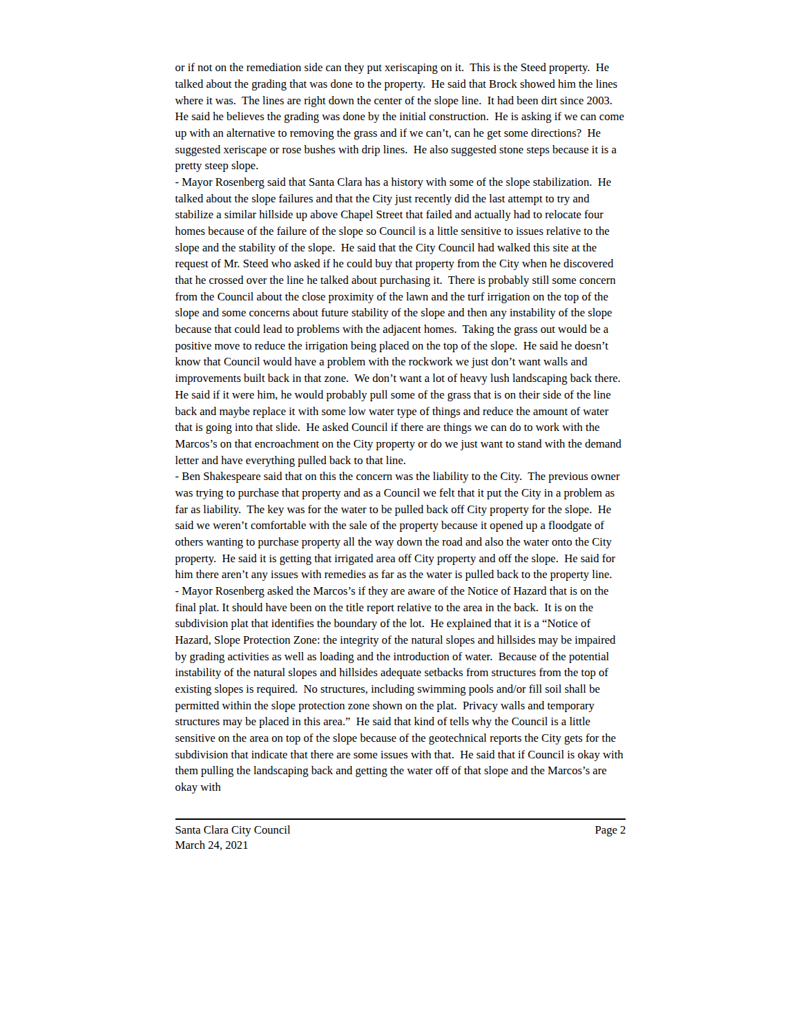or if not on the remediation side can they put xeriscaping on it. This is the Steed property. He talked about the grading that was done to the property. He said that Brock showed him the lines where it was. The lines are right down the center of the slope line. It had been dirt since 2003. He said he believes the grading was done by the initial construction. He is asking if we can come up with an alternative to removing the grass and if we can’t, can he get some directions? He suggested xeriscape or rose bushes with drip lines. He also suggested stone steps because it is a pretty steep slope.
- Mayor Rosenberg said that Santa Clara has a history with some of the slope stabilization. He talked about the slope failures and that the City just recently did the last attempt to try and stabilize a similar hillside up above Chapel Street that failed and actually had to relocate four homes because of the failure of the slope so Council is a little sensitive to issues relative to the slope and the stability of the slope. He said that the City Council had walked this site at the request of Mr. Steed who asked if he could buy that property from the City when he discovered that he crossed over the line he talked about purchasing it. There is probably still some concern from the Council about the close proximity of the lawn and the turf irrigation on the top of the slope and some concerns about future stability of the slope and then any instability of the slope because that could lead to problems with the adjacent homes. Taking the grass out would be a positive move to reduce the irrigation being placed on the top of the slope. He said he doesn’t know that Council would have a problem with the rockwork we just don’t want walls and improvements built back in that zone. We don’t want a lot of heavy lush landscaping back there. He said if it were him, he would probably pull some of the grass that is on their side of the line back and maybe replace it with some low water type of things and reduce the amount of water that is going into that slide. He asked Council if there are things we can do to work with the Marcos’s on that encroachment on the City property or do we just want to stand with the demand letter and have everything pulled back to that line.
- Ben Shakespeare said that on this the concern was the liability to the City. The previous owner was trying to purchase that property and as a Council we felt that it put the City in a problem as far as liability. The key was for the water to be pulled back off City property for the slope. He said we weren’t comfortable with the sale of the property because it opened up a floodgate of others wanting to purchase property all the way down the road and also the water onto the City property. He said it is getting that irrigated area off City property and off the slope. He said for him there aren’t any issues with remedies as far as the water is pulled back to the property line.
- Mayor Rosenberg asked the Marcos’s if they are aware of the Notice of Hazard that is on the final plat. It should have been on the title report relative to the area in the back. It is on the subdivision plat that identifies the boundary of the lot. He explained that it is a “Notice of Hazard, Slope Protection Zone: the integrity of the natural slopes and hillsides may be impaired by grading activities as well as loading and the introduction of water. Because of the potential instability of the natural slopes and hillsides adequate setbacks from structures from the top of existing slopes is required. No structures, including swimming pools and/or fill soil shall be permitted within the slope protection zone shown on the plat. Privacy walls and temporary structures may be placed in this area.” He said that kind of tells why the Council is a little sensitive on the area on top of the slope because of the geotechnical reports the City gets for the subdivision that indicate that there are some issues with that. He said that if Council is okay with them pulling the landscaping back and getting the water off of that slope and the Marcos’s are okay with
Santa Clara City Council
March 24, 2021
Page 2